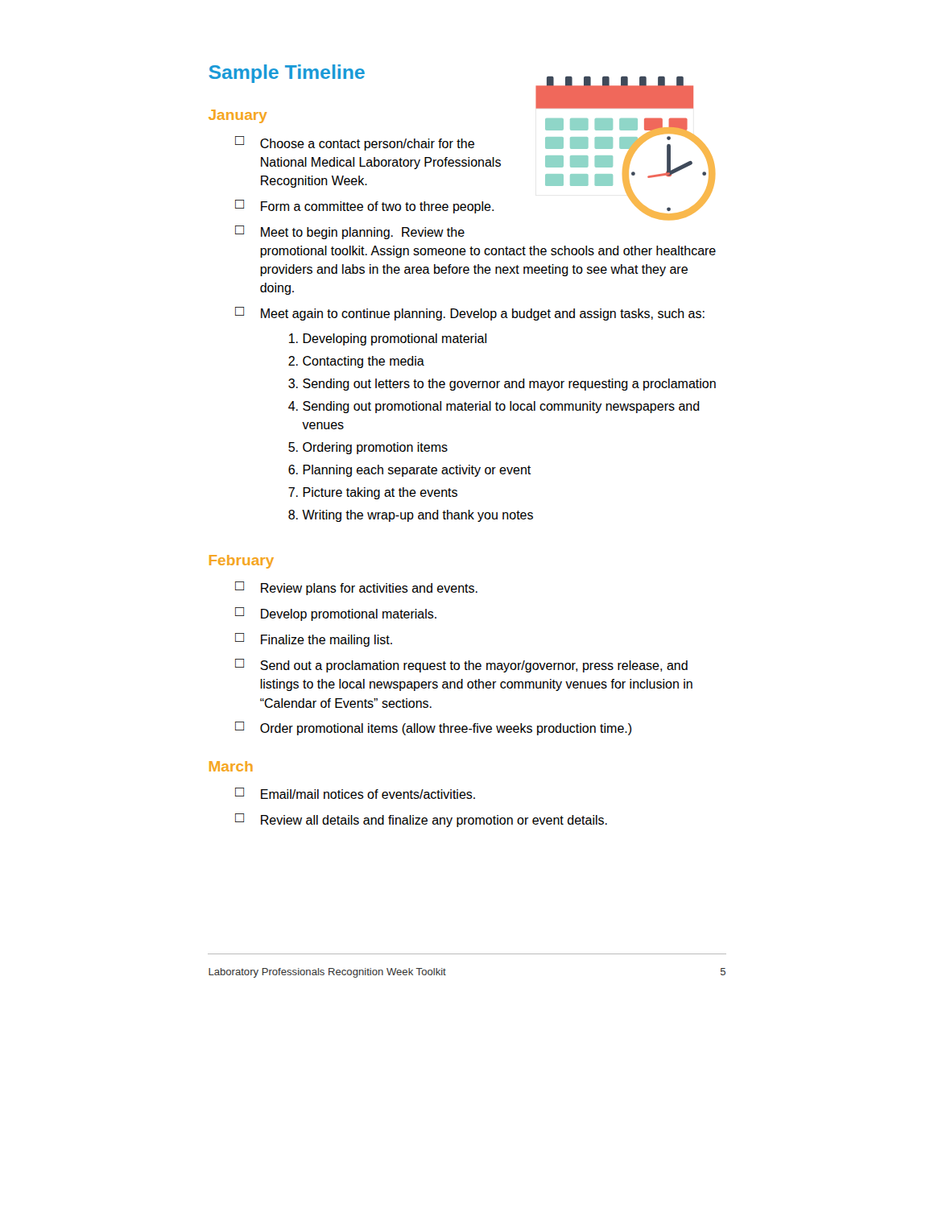Sample Timeline
January
Choose a contact person/chair for the National Medical Laboratory Professionals Recognition Week.
Form a committee of two to three people.
Meet to begin planning. Review the promotional toolkit. Assign someone to contact the schools and other healthcare providers and labs in the area before the next meeting to see what they are doing.
Meet again to continue planning. Develop a budget and assign tasks, such as:
Developing promotional material
Contacting the media
Sending out letters to the governor and mayor requesting a proclamation
Sending out promotional material to local community newspapers and venues
Ordering promotion items
Planning each separate activity or event
Picture taking at the events
Writing the wrap-up and thank you notes
February
Review plans for activities and events.
Develop promotional materials.
Finalize the mailing list.
Send out a proclamation request to the mayor/governor, press release, and listings to the local newspapers and other community venues for inclusion in “Calendar of Events” sections.
Order promotional items (allow three-five weeks production time.)
March
Email/mail notices of events/activities.
Review all details and finalize any promotion or event details.
Laboratory Professionals Recognition Week Toolkit 5